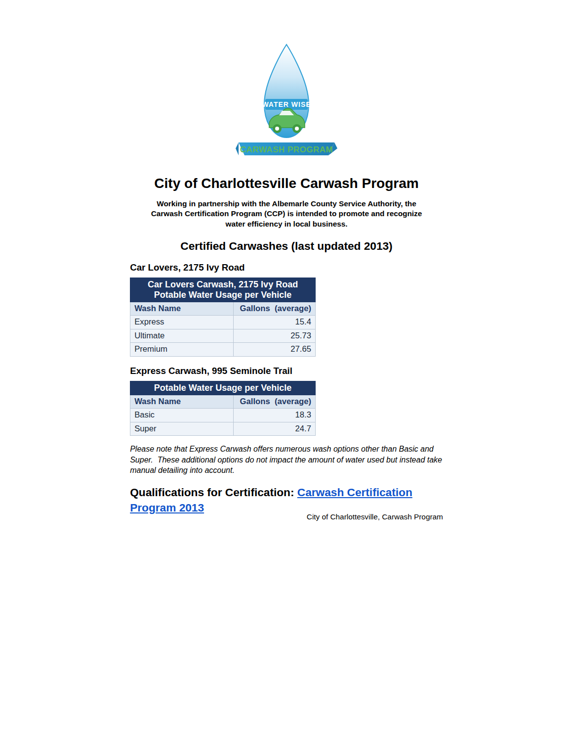WATER WISE CARWASH PROGRAM
City of Charlottesville Carwash Program
Working in partnership with the Albemarle County Service Authority, the Carwash Certification Program (CCP) is intended to promote and recognize water efficiency in local business.
Certified Carwashes (last updated 2013)
Car Lovers, 2175 Ivy Road
| Car Lovers Carwash, 2175 Ivy Road Potable Water Usage per Vehicle |
| --- |
| Wash Name | Gallons (average) |
| Express | 15.4 |
| Ultimate | 25.73 |
| Premium | 27.65 |
Express Carwash, 995 Seminole Trail
| Potable Water Usage per Vehicle |
| --- |
| Wash Name | Gallons (average) |
| Basic | 18.3 |
| Super | 24.7 |
Please note that Express Carwash offers numerous wash options other than Basic and Super. These additional options do not impact the amount of water used but instead take manual detailing into account.
Qualifications for Certification: Carwash Certification Program 2013
City of Charlottesville, Carwash Program